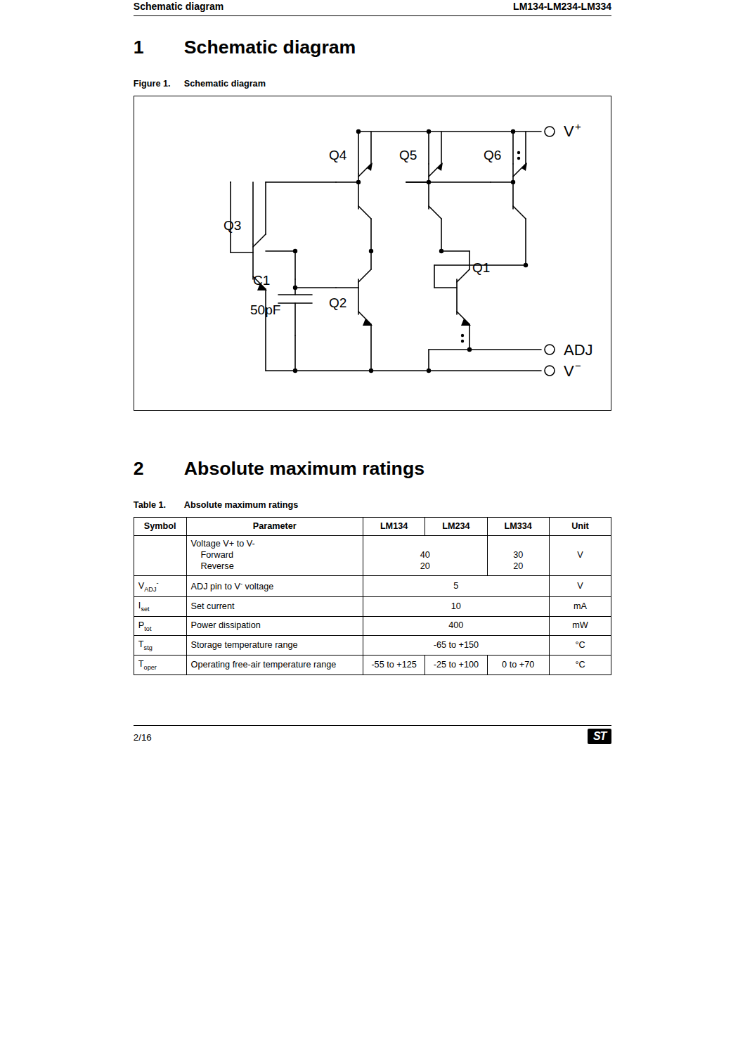Schematic diagram
LM134-LM234-LM334
1 Schematic diagram
Figure 1. Schematic diagram
V + Q4 Q5 Q6 Q3 C1 50pF Q2 Q1 V − ADJ
2 Absolute maximum ratings
Table 1. Absolute maximum ratings
| Symbol | Parameter | LM134 | LM234 | LM334 | Unit |
| --- | --- | --- | --- | --- | --- |
| | Voltage V+ to V- Forward Reverse | 40 20 | 30 20 | V |
| V ADJ - | ADJ pin to V - voltage | 5 | V |
| I set | Set current | 10 | mA |
| P tot | Power dissipation | 400 | mW |
| T stg | Storage temperature range | -65 to +150 | °C |
| T oper | Operating free-air temperature range | -55 to +125 | -25 to +100 | 0 to +70 | °C |
2/16
ST